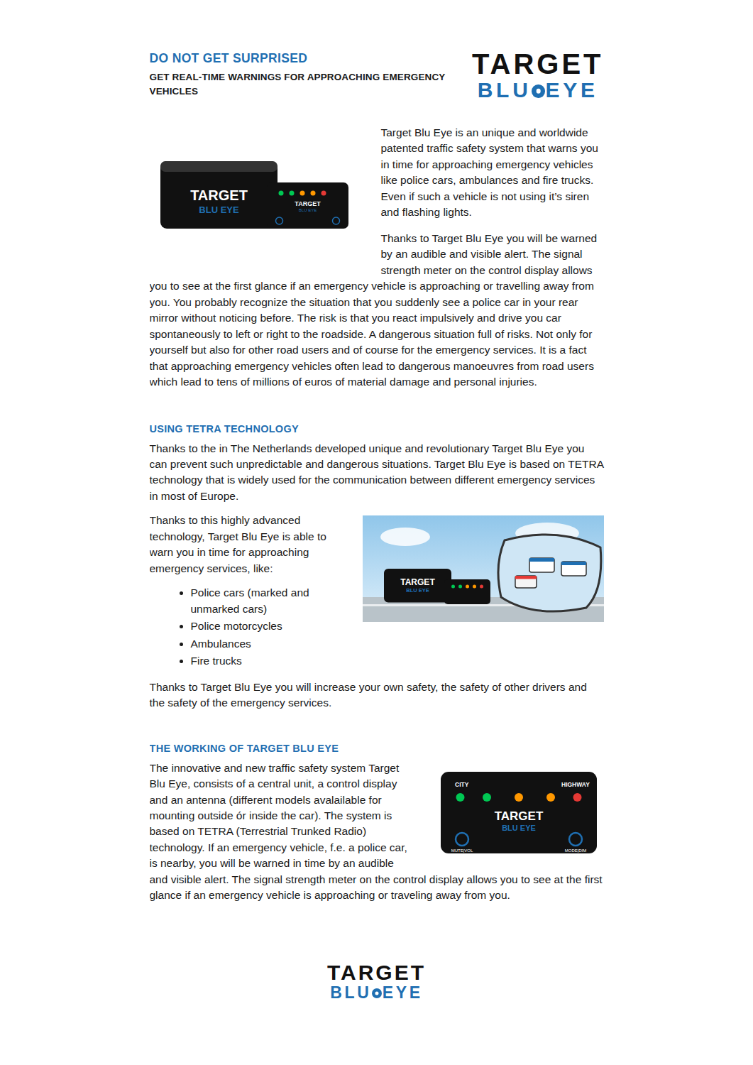Do not get surprised
Get real-time warnings for approaching emergency vehicles
TARGET
BLU EYE
Target Blu Eye is an unique and worldwide patented traffic safety system that warns you in time for approaching emergency vehicles like police cars, ambulances and fire trucks. Even if such a vehicle is not using it’s siren and flashing lights.
Thanks to Target Blu Eye you will be warned by an audible and visible alert. The signal strength meter on the control display allows you to see at the first glance if an emergency vehicle is approaching or travelling away from you. You probably recognize the situation that you suddenly see a police car in your rear mirror without noticing before. The risk is that you react impulsively and drive you car spontaneously to left or right to the roadside. A dangerous situation full of risks. Not only for yourself but also for other road users and of course for the emergency services. It is a fact that approaching emergency vehicles often lead to dangerous manoeuvres from road users which lead to tens of millions of euros of material damage and personal injuries.
Using TETRA technology
Thanks to the in The Netherlands developed unique and revolutionary Target Blu Eye you can prevent such unpredictable and dangerous situations. Target Blu Eye is based on TETRA technology that is widely used for the communication between different emergency services in most of Europe.
Thanks to this highly advanced technology, Target Blu Eye is able to warn you in time for approaching emergency services, like:
Police cars (marked and unmarked cars)
Police motorcycles
Ambulances
Fire trucks
Thanks to Target Blu Eye you will increase your own safety, the safety of other drivers and the safety of the emergency services.
The working of Target Blu Eye
The innovative and new traffic safety system Target Blu Eye, consists of a central unit, a control display and an antenna (different models avalailable for mounting outside ór inside the car). The system is based on TETRA (Terrestrial Trunked Radio) technology. If an emergency vehicle, f.e. a police car, is nearby, you will be warned in time by an audible and visible alert. The signal strength meter on the control display allows you to see at the first glance if an emergency vehicle is approaching or traveling away from you.
TARGET
BLU EYE